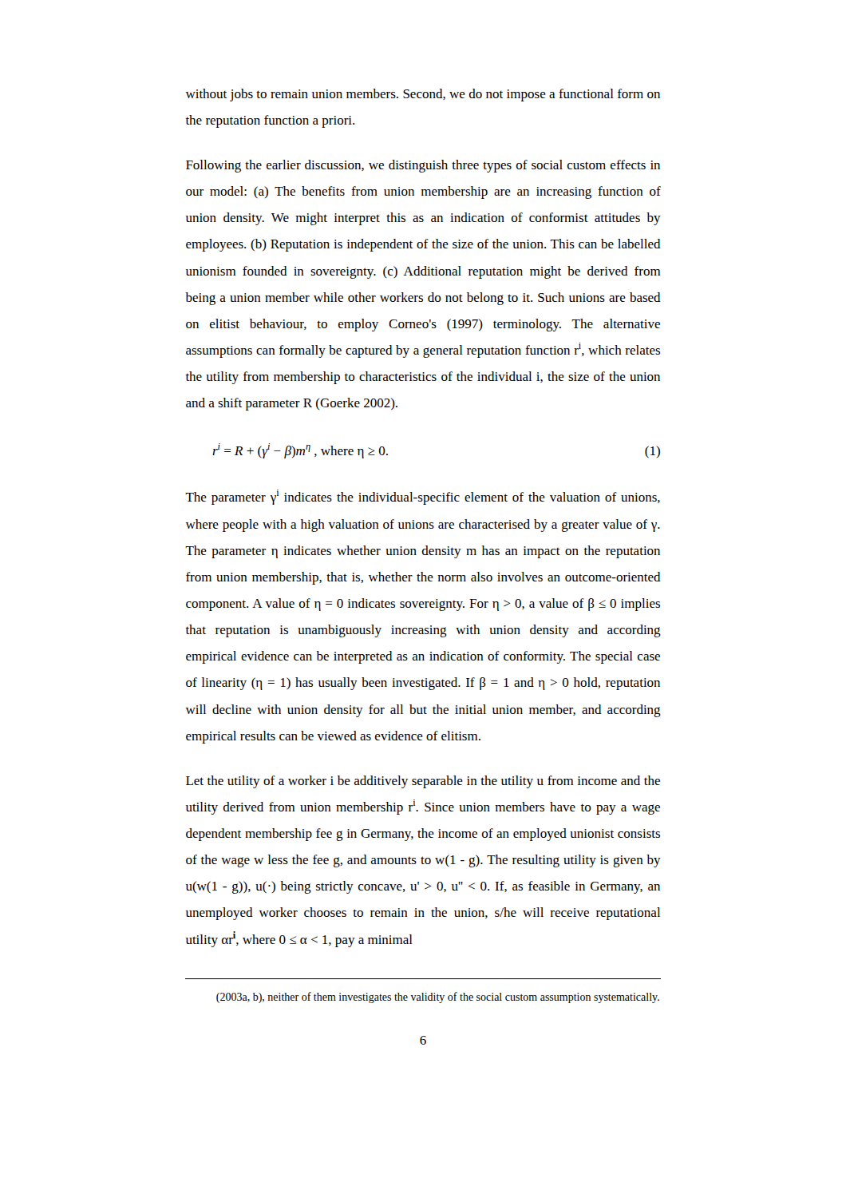without jobs to remain union members. Second, we do not impose a functional form on the reputation function a priori.
Following the earlier discussion, we distinguish three types of social custom effects in our model: (a) The benefits from union membership are an increasing function of union density. We might interpret this as an indication of conformist attitudes by employees. (b) Reputation is independent of the size of the union. This can be labelled unionism founded in sovereignty. (c) Additional reputation might be derived from being a union member while other workers do not belong to it. Such unions are based on elitist behaviour, to employ Corneo's (1997) terminology. The alternative assumptions can formally be captured by a general reputation function ri, which relates the utility from membership to characteristics of the individual i, the size of the union and a shift parameter R (Goerke 2002).
ri = R + (γi − β)mη , where η ≥ 0. (1)
The parameter γi indicates the individual-specific element of the valuation of unions, where people with a high valuation of unions are characterised by a greater value of γ. The parameter η indicates whether union density m has an impact on the reputation from union membership, that is, whether the norm also involves an outcome-oriented component. A value of η = 0 indicates sovereignty. For η > 0, a value of β ≤ 0 implies that reputation is unambiguously increasing with union density and according empirical evidence can be interpreted as an indication of conformity. The special case of linearity (η = 1) has usually been investigated. If β = 1 and η > 0 hold, reputation will decline with union density for all but the initial union member, and according empirical results can be viewed as evidence of elitism.
Let the utility of a worker i be additively separable in the utility u from income and the utility derived from union membership ri. Since union members have to pay a wage dependent membership fee g in Germany, the income of an employed unionist consists of the wage w less the fee g, and amounts to w(1 - g). The resulting utility is given by u(w(1 - g)), u(·) being strictly concave, u' > 0, u'' < 0. If, as feasible in Germany, an unemployed worker chooses to remain in the union, s/he will receive reputational utility αri, where 0 ≤ α < 1, pay a minimal
(2003a, b), neither of them investigates the validity of the social custom assumption systematically.
6